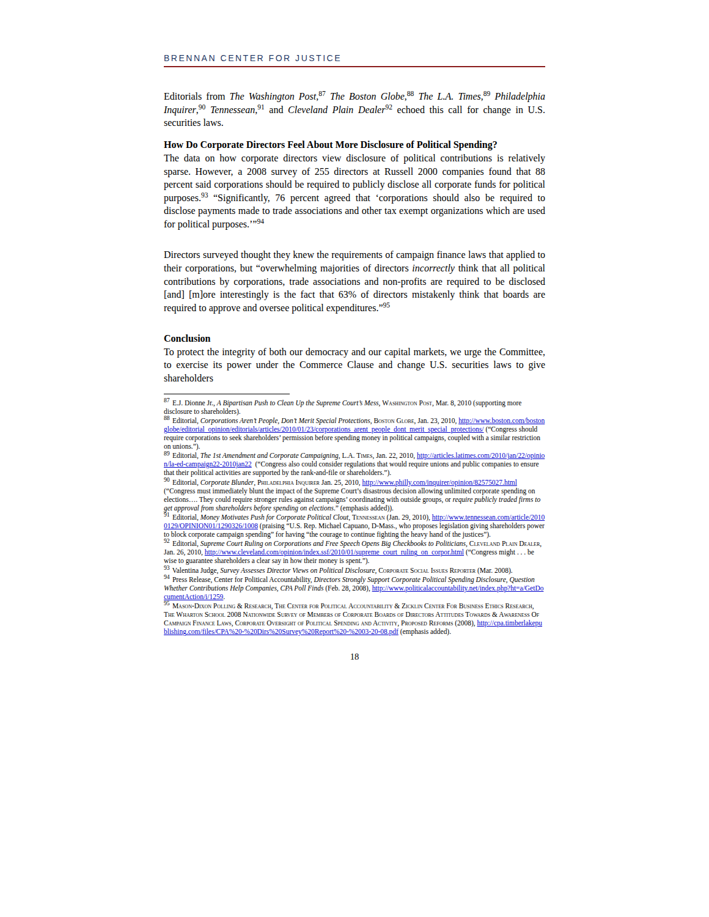BRENNAN CENTER FOR JUSTICE
Editorials from The Washington Post,87 The Boston Globe,88 The L.A. Times,89 Philadelphia Inquirer,90 Tennessean,91 and Cleveland Plain Dealer92 echoed this call for change in U.S. securities laws.
How Do Corporate Directors Feel About More Disclosure of Political Spending?
The data on how corporate directors view disclosure of political contributions is relatively sparse. However, a 2008 survey of 255 directors at Russell 2000 companies found that 88 percent said corporations should be required to publicly disclose all corporate funds for political purposes.93 “Significantly, 76 percent agreed that ‘corporations should also be required to disclose payments made to trade associations and other tax exempt organizations which are used for political purposes.’”94
Directors surveyed thought they knew the requirements of campaign finance laws that applied to their corporations, but “overwhelming majorities of directors incorrectly think that all political contributions by corporations, trade associations and non-profits are required to be disclosed [and] [m]ore interestingly is the fact that 63% of directors mistakenly think that boards are required to approve and oversee political expenditures.”95
Conclusion
To protect the integrity of both our democracy and our capital markets, we urge the Committee, to exercise its power under the Commerce Clause and change U.S. securities laws to give shareholders
87 E.J. Dionne Jr., A Bipartisan Push to Clean Up the Supreme Court’s Mess, Washington Post, Mar. 8, 2010 (supporting more disclosure to shareholders).
88 Editorial, Corporations Aren’t People, Don’t Merit Special Protections, Boston Globe, Jan. 23, 2010, http://www.boston.com/bostonglobe/editorial_opinion/editorials/articles/2010/01/23/corporations_arent_people_dont_merit_special_protections/ (“Congress should require corporations to seek shareholders’ permission before spending money in political campaigns, coupled with a similar restriction on unions.”).
89 Editorial, The 1st Amendment and Corporate Campaigning, L.A. Times, Jan. 22, 2010, http://articles.latimes.com/2010/jan/22/opinion/la-ed-campaign22-2010jan22 (“Congress also could consider regulations that would require unions and public companies to ensure that their political activities are supported by the rank-and-file or shareholders.”).
90 Editorial, Corporate Blunder, Philadelphia Inquirer Jan. 25, 2010, http://www.philly.com/inquirer/opinion/82575027.html (“Congress must immediately blunt the impact of the Supreme Court’s disastrous decision allowing unlimited corporate spending on elections…. They could require stronger rules against campaigns’ coordinating with outside groups, or require publicly traded firms to get approval from shareholders before spending on elections.” (emphasis added)).
91 Editorial, Money Motivates Push for Corporate Political Clout, Tennessean (Jan. 29, 2010), http://www.tennessean.com/article/20100129/OPINION01/1290326/1008 (praising “U.S. Rep. Michael Capuano, D-Mass., who proposes legislation giving shareholders power to block corporate campaign spending” for having “the courage to continue fighting the heavy hand of the justices”).
92 Editorial, Supreme Court Ruling on Corporations and Free Speech Opens Big Checkbooks to Politicians, Cleveland Plain Dealer, Jan. 26, 2010, http://www.cleveland.com/opinion/index.ssf/2010/01/supreme_court_ruling_on_corpor.html (“Congress might . . . be wise to guarantee shareholders a clear say in how their money is spent.”).
93 Valentina Judge, Survey Assesses Director Views on Political Disclosure, Corporate Social Issues Reporter (Mar. 2008).
94 Press Release, Center for Political Accountability, Directors Strongly Support Corporate Political Spending Disclosure, Question Whether Contributions Help Companies, CPA Poll Finds (Feb. 28, 2008), http://www.politicalaccountability.net/index.php?ht=a/GetDocumentAction/i/1259.
95 Mason-Dixon Polling & Research, The Center for Political Accountability & Zicklin Center For Business Ethics Research, The Wharton School 2008 Nationwide Survey of Members of Corporate Boards of Directors Attitudes Towards & Awareness Of Campaign Finance Laws, Corporate Oversight of Political Spending and Activity, Proposed Reforms (2008), http://cpa.timberlakepublishing.com/files/CPA%20-%20Dirs%20Survey%20Report%20-%2003-20-08.pdf (emphasis added).
18